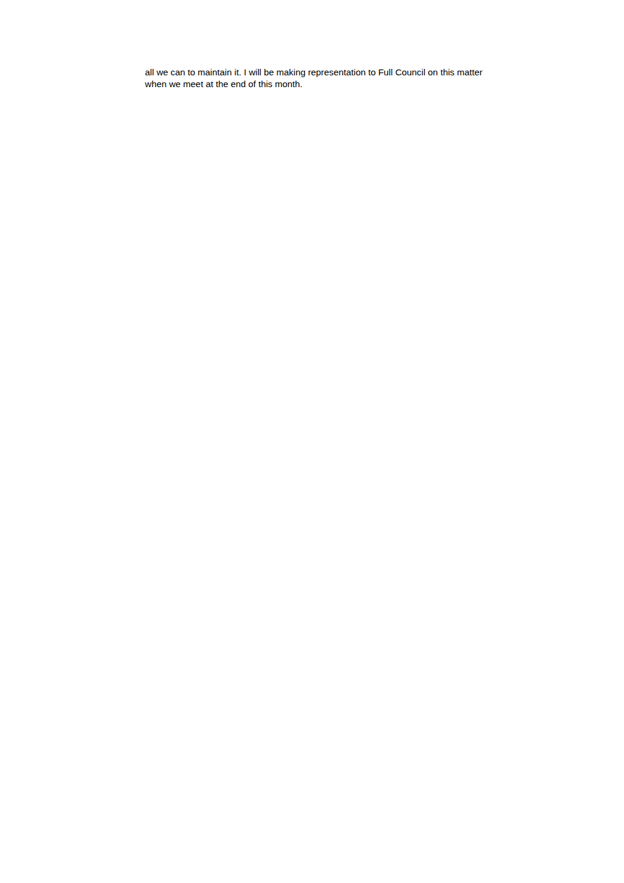all we can to maintain it. I will be making representation to Full Council on this matter when we meet at the end of this month.